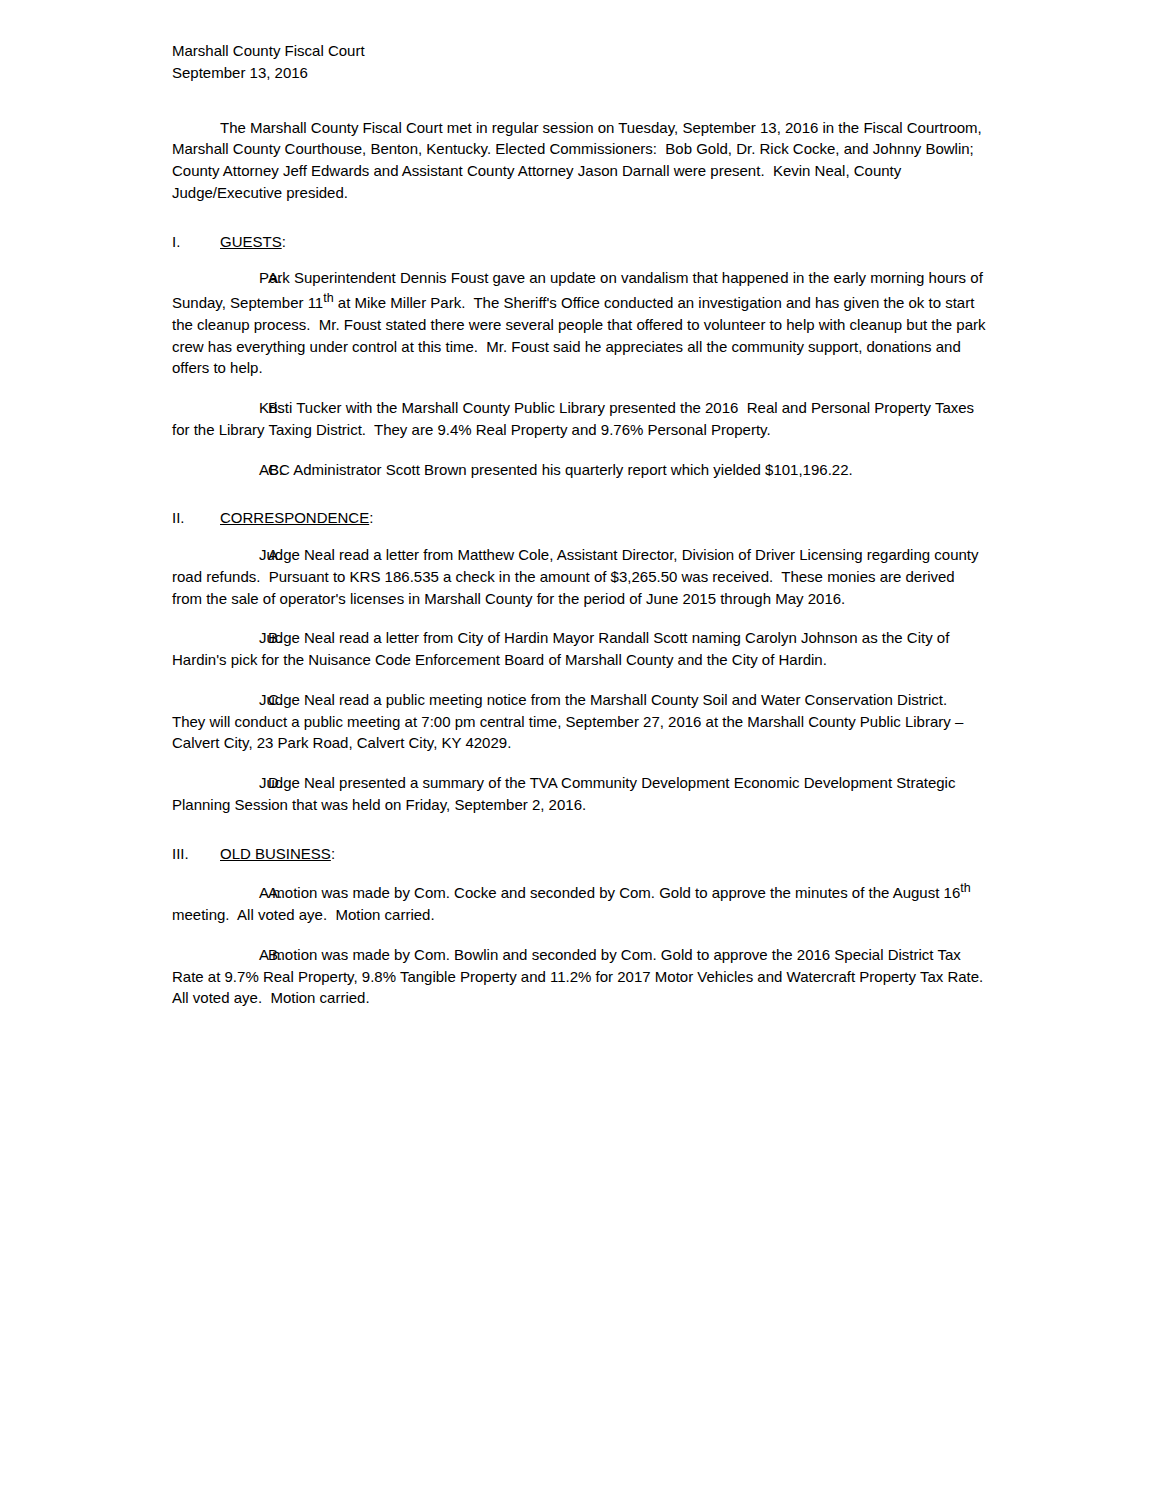Marshall County Fiscal Court
September 13, 2016
The Marshall County Fiscal Court met in regular session on Tuesday, September 13, 2016 in the Fiscal Courtroom, Marshall County Courthouse, Benton, Kentucky. Elected Commissioners: Bob Gold, Dr. Rick Cocke, and Johnny Bowlin; County Attorney Jeff Edwards and Assistant County Attorney Jason Darnall were present. Kevin Neal, County Judge/Executive presided.
I. GUESTS:
A. Park Superintendent Dennis Foust gave an update on vandalism that happened in the early morning hours of Sunday, September 11th at Mike Miller Park. The Sheriff's Office conducted an investigation and has given the ok to start the cleanup process. Mr. Foust stated there were several people that offered to volunteer to help with cleanup but the park crew has everything under control at this time. Mr. Foust said he appreciates all the community support, donations and offers to help.
B. Kristi Tucker with the Marshall County Public Library presented the 2016 Real and Personal Property Taxes for the Library Taxing District. They are 9.4% Real Property and 9.76% Personal Property.
C. ABC Administrator Scott Brown presented his quarterly report which yielded $101,196.22.
II. CORRESPONDENCE:
A. Judge Neal read a letter from Matthew Cole, Assistant Director, Division of Driver Licensing regarding county road refunds. Pursuant to KRS 186.535 a check in the amount of $3,265.50 was received. These monies are derived from the sale of operator's licenses in Marshall County for the period of June 2015 through May 2016.
B. Judge Neal read a letter from City of Hardin Mayor Randall Scott naming Carolyn Johnson as the City of Hardin's pick for the Nuisance Code Enforcement Board of Marshall County and the City of Hardin.
C. Judge Neal read a public meeting notice from the Marshall County Soil and Water Conservation District. They will conduct a public meeting at 7:00 pm central time, September 27, 2016 at the Marshall County Public Library – Calvert City, 23 Park Road, Calvert City, KY 42029.
D. Judge Neal presented a summary of the TVA Community Development Economic Development Strategic Planning Session that was held on Friday, September 2, 2016.
III. OLD BUSINESS:
A. A motion was made by Com. Cocke and seconded by Com. Gold to approve the minutes of the August 16th meeting. All voted aye. Motion carried.
B. A motion was made by Com. Bowlin and seconded by Com. Gold to approve the 2016 Special District Tax Rate at 9.7% Real Property, 9.8% Tangible Property and 11.2% for 2017 Motor Vehicles and Watercraft Property Tax Rate. All voted aye. Motion carried.